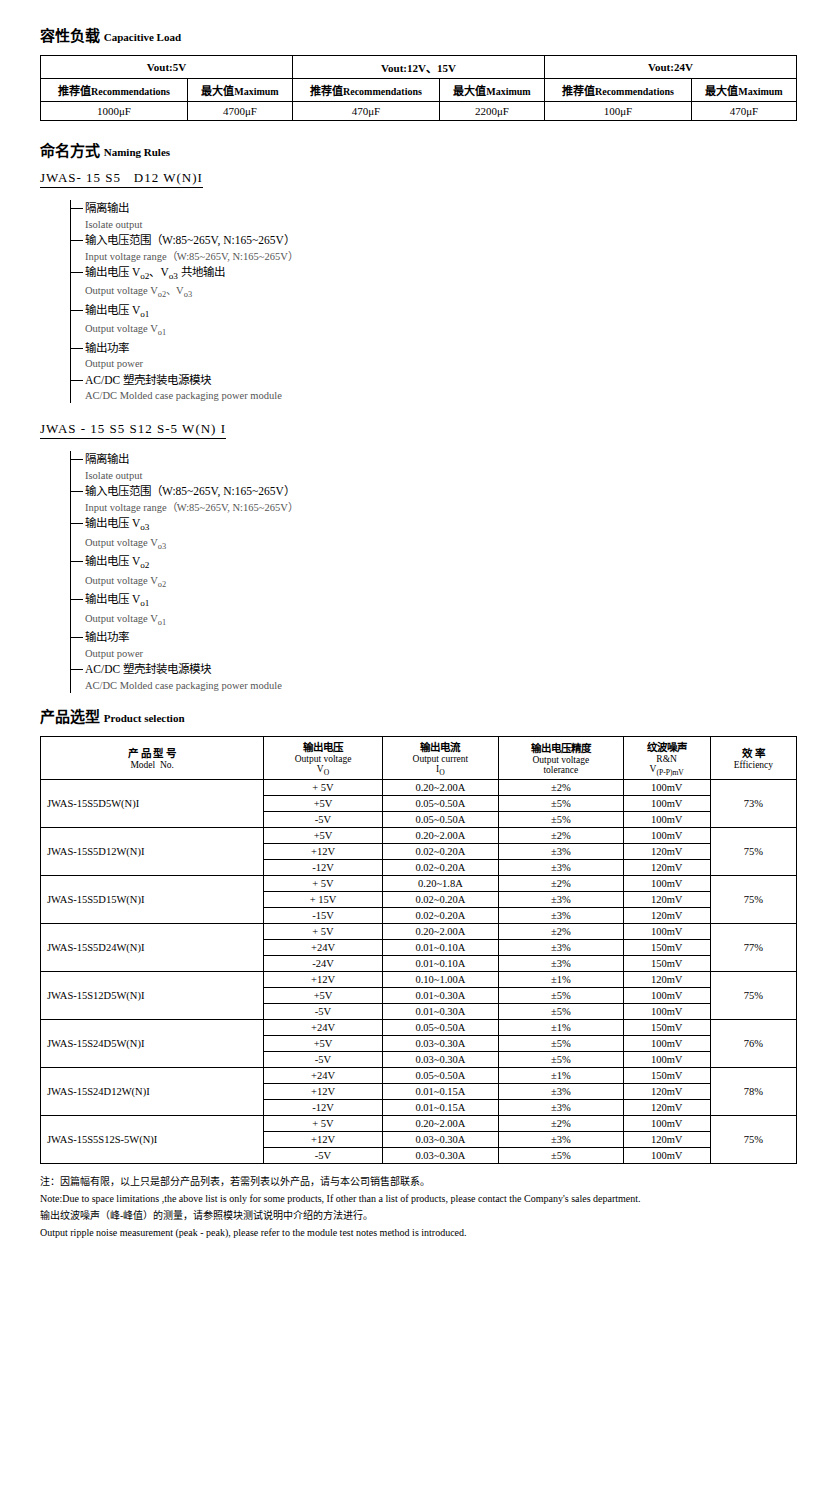容性负载 Capacitive Load
| Vout:5V | Vout:12V、15V | Vout:24V |
| --- | --- | --- |
| 推荐值 Recommendations | 最大值 Maximum | 推荐值 Recommendations | 最大值 Maximum | 推荐值 Recommendations | 最大值 Maximum |
| 1000μF | 4700μF | 470μF | 2200μF | 100μF | 470μF |
命名方式 Naming Rules
JWAS- 15 S5 D12 W(N)I
隔离输出 Isolate output
输入电压范围（W:85~265V, N:165~265V）Input voltage range（W:85~265V, N:165~265V）
输出电压 Vo2、Vo3 共地输出 Output voltage Vo2、Vo3
输出电压 Vo1 Output voltage Vo1
输出功率 Output power
AC/DC 塑壳封装电源模块 AC/DC Molded case packaging power module
JWAS - 15 S5 S12 S-5 W(N) I
隔离输出 Isolate output
输入电压范围（W:85~265V, N:165~265V）Input voltage range（W:85~265V, N:165~265V）
输出电压 Vo3 Output voltage Vo3
输出电压 Vo2 Output voltage Vo2
输出电压 Vo1 Output voltage Vo1
输出功率 Output power
AC/DC 塑壳封装电源模块 AC/DC Molded case packaging power module
产品选型 Product selection
| 产 品 型 号 Model No. | 输出电压 Output voltage V O | 输出电流 Output current I O | 输出电压精度 Output voltage tolerance | 纹波噪声 R&N V (P-P)mV | 效 率 Efficiency |
| --- | --- | --- | --- | --- | --- |
| JWAS-15S5D5W(N)I | + 5V | 0.20~2.00A | ±2% | 100mV | 73% |
| +5V | 0.05~0.50A | ±5% | 100mV |
| -5V | 0.05~0.50A | ±5% | 100mV |
| JWAS-15S5D12W(N)I | +5V | 0.20~2.00A | ±2% | 100mV | 75% |
| +12V | 0.02~0.20A | ±3% | 120mV |
| -12V | 0.02~0.20A | ±3% | 120mV |
| JWAS-15S5D15W(N)I | + 5V | 0.20~1.8A | ±2% | 100mV | 75% |
| + 15V | 0.02~0.20A | ±3% | 120mV |
| -15V | 0.02~0.20A | ±3% | 120mV |
| JWAS-15S5D24W(N)I | + 5V | 0.20~2.00A | ±2% | 100mV | 77% |
| +24V | 0.01~0.10A | ±3% | 150mV |
| -24V | 0.01~0.10A | ±3% | 150mV |
| JWAS-15S12D5W(N)I | +12V | 0.10~1.00A | ±1% | 120mV | 75% |
| +5V | 0.01~0.30A | ±5% | 100mV |
| -5V | 0.01~0.30A | ±5% | 100mV |
| JWAS-15S24D5W(N)I | +24V | 0.05~0.50A | ±1% | 150mV | 76% |
| +5V | 0.03~0.30A | ±5% | 100mV |
| -5V | 0.03~0.30A | ±5% | 100mV |
| JWAS-15S24D12W(N)I | +24V | 0.05~0.50A | ±1% | 150mV | 78% |
| +12V | 0.01~0.15A | ±3% | 120mV |
| -12V | 0.01~0.15A | ±3% | 120mV |
| JWAS-15S5S12S-5W(N)I | + 5V | 0.20~2.00A | ±2% | 100mV | 75% |
| +12V | 0.03~0.30A | ±3% | 120mV |
| -5V | 0.03~0.30A | ±5% | 100mV |
注：因篇幅有限，以上只是部分产品列表，若需列表以外产品，请与本公司销售部联系。
Note:Due to space limitations ,the above list is only for some products, If other than a list of products, please contact the Company's sales department.
输出纹波噪声（峰-峰值）的测量，请参照模块测试说明中介绍的方法进行。
Output ripple noise measurement (peak - peak), please refer to the module test notes method is introduced.